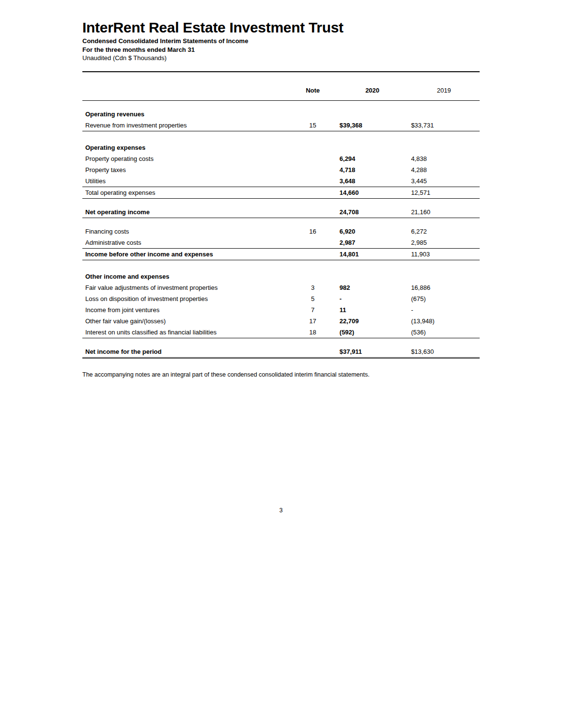InterRent Real Estate Investment Trust
Condensed Consolidated Interim Statements of Income
For the three months ended March 31
Unaudited (Cdn $ Thousands)
| | Note | 2020 | 2019 |
| --- | --- | --- | --- |
| Operating revenues | | | |
| Revenue from investment properties | 15 | $39,368 | $33,731 |
| Operating expenses | | | |
| Property operating costs | | 6,294 | 4,838 |
| Property taxes | | 4,718 | 4,288 |
| Utilities | | 3,648 | 3,445 |
| Total operating expenses | | 14,660 | 12,571 |
| Net operating income | | 24,708 | 21,160 |
| Financing costs | 16 | 6,920 | 6,272 |
| Administrative costs | | 2,987 | 2,985 |
| Income before other income and expenses | | 14,801 | 11,903 |
| Other income and expenses | | | |
| Fair value adjustments of investment properties | 3 | 982 | 16,886 |
| Loss on disposition of investment properties | 5 | - | (675) |
| Income from joint ventures | 7 | 11 | - |
| Other fair value gain/(losses) | 17 | 22,709 | (13,948) |
| Interest on units classified as financial liabilities | 18 | (592) | (536) |
| Net income for the period | | $37,911 | $13,630 |
The accompanying notes are an integral part of these condensed consolidated interim financial statements.
3